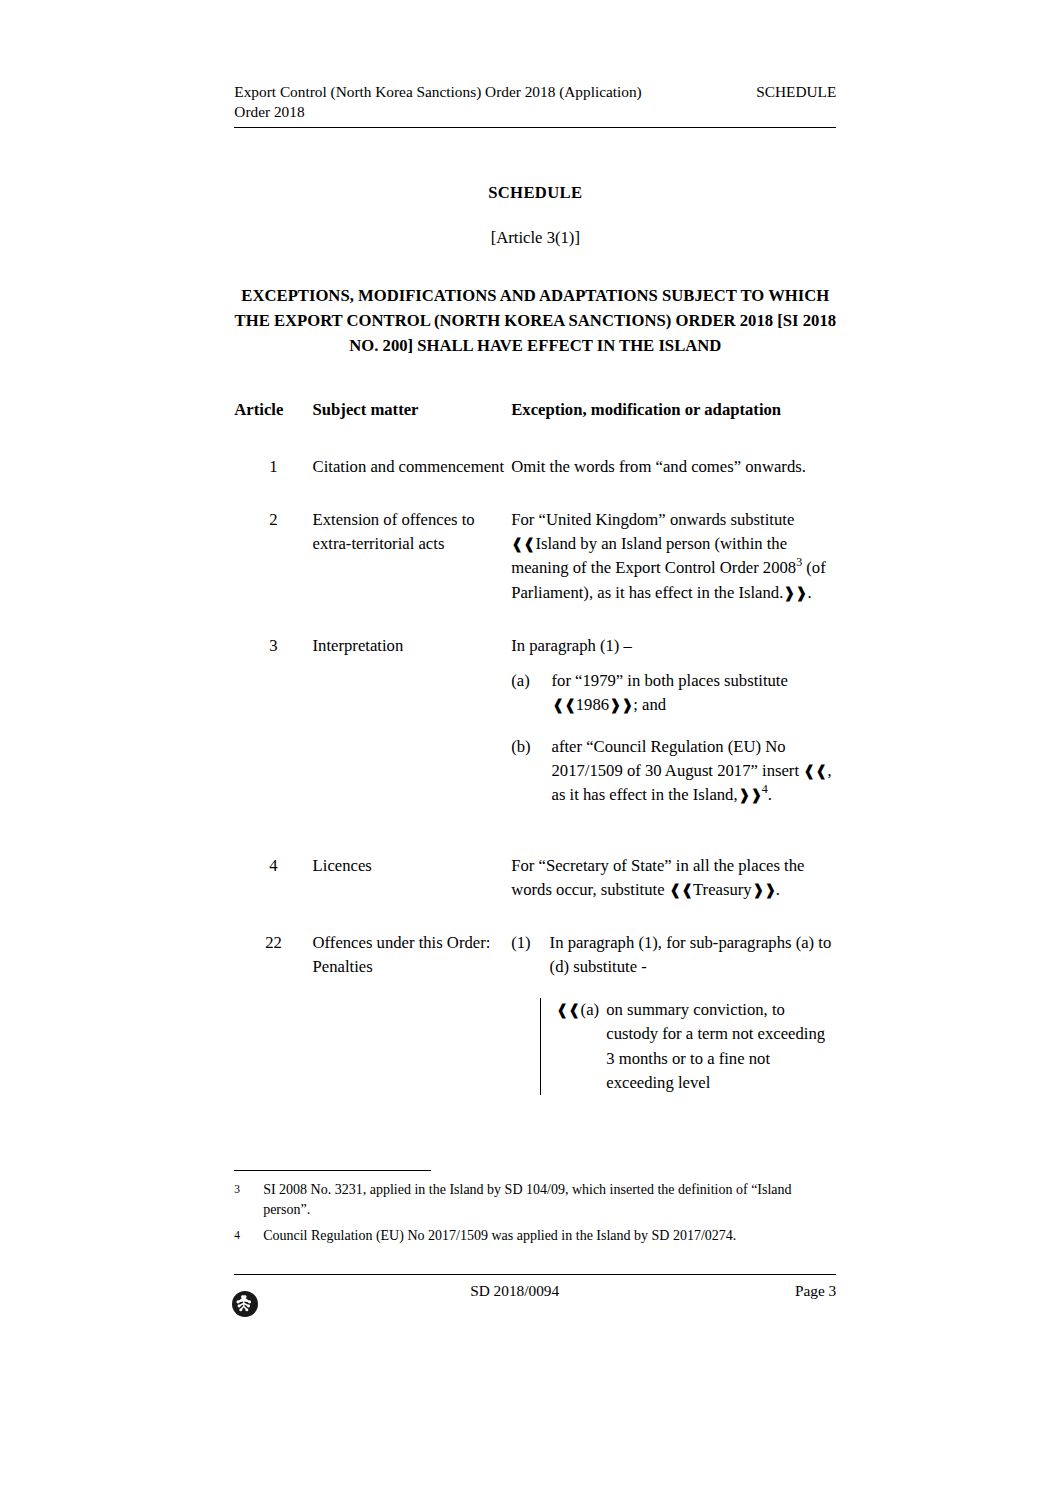Export Control (North Korea Sanctions) Order 2018 (Application)
Order 2018
SCHEDULE
SCHEDULE
[Article 3(1)]
EXCEPTIONS, MODIFICATIONS AND ADAPTATIONS SUBJECT TO WHICH
THE EXPORT CONTROL (NORTH KOREA SANCTIONS) ORDER 2018 [SI 2018
NO. 200] SHALL HAVE EFFECT IN THE ISLAND
| Article | Subject matter | Exception, modification or adaptation |
| --- | --- | --- |
| 1 | Citation and commencement | Omit the words from “and comes” onwards. |
| 2 | Extension of offences to extra-territorial acts | For “United Kingdom” onwards substitute ❰❰ Island by an Island person (within the meaning of the Export Control Order 2008 3 (of Parliament), as it has effect in the Island. ❱❱ . |
| 3 | Interpretation | In paragraph (1) – (a) for “1979” in both places substitute ❰❰ 1986 ❱❱ ; and (b) after “Council Regulation (EU) No 2017/1509 of 30 August 2017” insert ❰❰ , as it has effect in the Island, ❱❱ 4 . |
| 4 | Licences | For “Secretary of State” in all the places the words occur, substitute ❰❰ Treasury ❱❱ . |
| 22 | Offences under this Order: Penalties | (1) In paragraph (1), for sub-paragraphs (a) to (d) substitute - ❰❰ (a) on summary conviction, to custody for a term not exceeding 3 months or to a fine not exceeding level |
3 SI 2008 No. 3231, applied in the Island by SD 104/09, which inserted the definition of “Island person”.
4 Council Regulation (EU) No 2017/1509 was applied in the Island by SD 2017/0274.
SD 2018/0094
Page 3